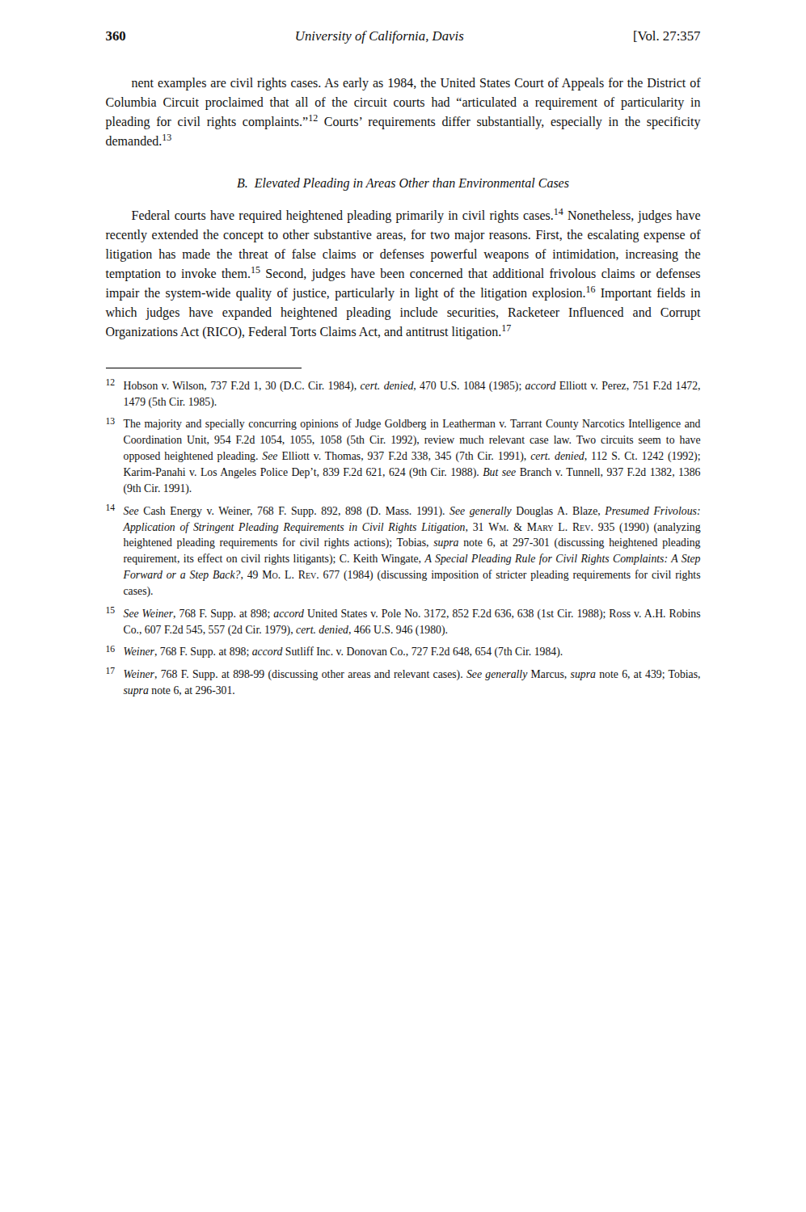360 University of California, Davis [Vol. 27:357
nent examples are civil rights cases. As early as 1984, the United States Court of Appeals for the District of Columbia Circuit proclaimed that all of the circuit courts had “articulated a requirement of particularity in pleading for civil rights complaints.”12 Courts’ requirements differ substantially, especially in the specificity demanded.13
B. Elevated Pleading in Areas Other than Environmental Cases
Federal courts have required heightened pleading primarily in civil rights cases.14 Nonetheless, judges have recently extended the concept to other substantive areas, for two major reasons. First, the escalating expense of litigation has made the threat of false claims or defenses powerful weapons of intimidation, increasing the temptation to invoke them.15 Second, judges have been concerned that additional frivolous claims or defenses impair the system-wide quality of justice, particularly in light of the litigation explosion.16 Important fields in which judges have expanded heightened pleading include securities, Racketeer Influenced and Corrupt Organizations Act (RICO), Federal Torts Claims Act, and antitrust litigation.17
12 Hobson v. Wilson, 737 F.2d 1, 30 (D.C. Cir. 1984), cert. denied, 470 U.S. 1084 (1985); accord Elliott v. Perez, 751 F.2d 1472, 1479 (5th Cir. 1985).
13 The majority and specially concurring opinions of Judge Goldberg in Leatherman v. Tarrant County Narcotics Intelligence and Coordination Unit, 954 F.2d 1054, 1055, 1058 (5th Cir. 1992), review much relevant case law. Two circuits seem to have opposed heightened pleading. See Elliott v. Thomas, 937 F.2d 338, 345 (7th Cir. 1991), cert. denied, 112 S. Ct. 1242 (1992); Karim-Panahi v. Los Angeles Police Dep’t, 839 F.2d 621, 624 (9th Cir. 1988). But see Branch v. Tunnell, 937 F.2d 1382, 1386 (9th Cir. 1991).
14 See Cash Energy v. Weiner, 768 F. Supp. 892, 898 (D. Mass. 1991). See generally Douglas A. Blaze, Presumed Frivolous: Application of Stringent Pleading Requirements in Civil Rights Litigation, 31 Wm. & Mary L. Rev. 935 (1990) (analyzing heightened pleading requirements for civil rights actions); Tobias, supra note 6, at 297-301 (discussing heightened pleading requirement, its effect on civil rights litigants); C. Keith Wingate, A Special Pleading Rule for Civil Rights Complaints: A Step Forward or a Step Back?, 49 Mo. L. Rev. 677 (1984) (discussing imposition of stricter pleading requirements for civil rights cases).
15 See Weiner, 768 F. Supp. at 898; accord United States v. Pole No. 3172, 852 F.2d 636, 638 (1st Cir. 1988); Ross v. A.H. Robins Co., 607 F.2d 545, 557 (2d Cir. 1979), cert. denied, 466 U.S. 946 (1980).
16 Weiner, 768 F. Supp. at 898; accord Sutliff Inc. v. Donovan Co., 727 F.2d 648, 654 (7th Cir. 1984).
17 Weiner, 768 F. Supp. at 898-99 (discussing other areas and relevant cases). See generally Marcus, supra note 6, at 439; Tobias, supra note 6, at 296-301.